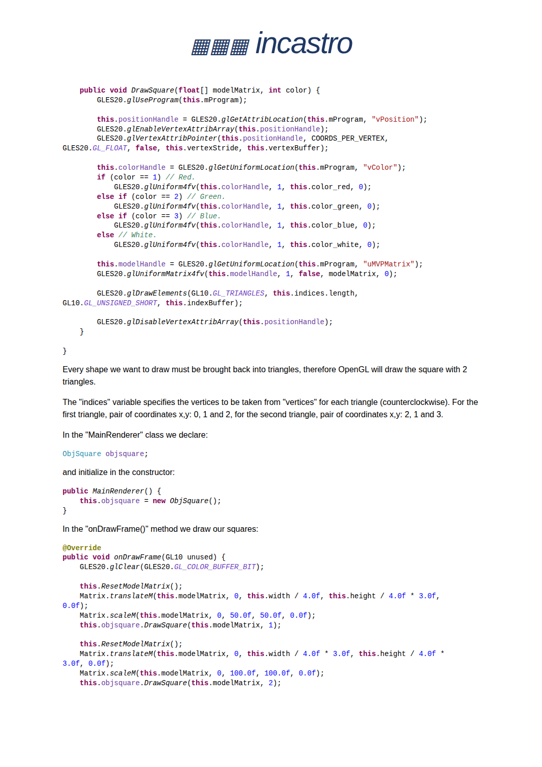▦▦▦ incastro
    public void DrawSquare(float[] modelMatrix, int color) {
        GLES20.glUseProgram(this.mProgram);

        this.positionHandle = GLES20.glGetAttribLocation(this.mProgram, "vPosition");
        GLES20.glEnableVertexAttribArray(this.positionHandle);
        GLES20.glVertexAttribPointer(this.positionHandle, COORDS_PER_VERTEX,
GLES20.GL_FLOAT, false, this.vertexStride, this.vertexBuffer);

        this.colorHandle = GLES20.glGetUniformLocation(this.mProgram, "vColor");
        if (color == 1) // Red.
            GLES20.glUniform4fv(this.colorHandle, 1, this.color_red, 0);
        else if (color == 2) // Green.
            GLES20.glUniform4fv(this.colorHandle, 1, this.color_green, 0);
        else if (color == 3) // Blue.
            GLES20.glUniform4fv(this.colorHandle, 1, this.color_blue, 0);
        else // White.
            GLES20.glUniform4fv(this.colorHandle, 1, this.color_white, 0);

        this.modelHandle = GLES20.glGetUniformLocation(this.mProgram, "uMVPMatrix");
        GLES20.glUniformMatrix4fv(this.modelHandle, 1, false, modelMatrix, 0);

        GLES20.glDrawElements(GL10.GL_TRIANGLES, this.indices.length,
GL10.GL_UNSIGNED_SHORT, this.indexBuffer);

        GLES20.glDisableVertexAttribArray(this.positionHandle);
    }

}
Every shape we want to draw must be brought back into triangles, therefore OpenGL will draw the square with 2 triangles.
The "indices" variable specifies the vertices to be taken from "vertices" for each triangle (counterclockwise). For the first triangle, pair of coordinates x,y: 0, 1 and 2, for the second triangle, pair of coordinates x,y: 2, 1 and 3.
In the "MainRenderer" class we declare:
ObjSquare objsquare;
and initialize in the constructor:
public MainRenderer() {
    this.objsquare = new ObjSquare();
}
In the "onDrawFrame()" method we draw our squares:
@Override
public void onDrawFrame(GL10 unused) {
    GLES20.glClear(GLES20.GL_COLOR_BUFFER_BIT);

    this.ResetModelMatrix();
    Matrix.translateM(this.modelMatrix, 0, this.width / 4.0f, this.height / 4.0f * 3.0f,
0.0f);
    Matrix.scaleM(this.modelMatrix, 0, 50.0f, 50.0f, 0.0f);
    this.objsquare.DrawSquare(this.modelMatrix, 1);

    this.ResetModelMatrix();
    Matrix.translateM(this.modelMatrix, 0, this.width / 4.0f * 3.0f, this.height / 4.0f *
3.0f, 0.0f);
    Matrix.scaleM(this.modelMatrix, 0, 100.0f, 100.0f, 0.0f);
    this.objsquare.DrawSquare(this.modelMatrix, 2);